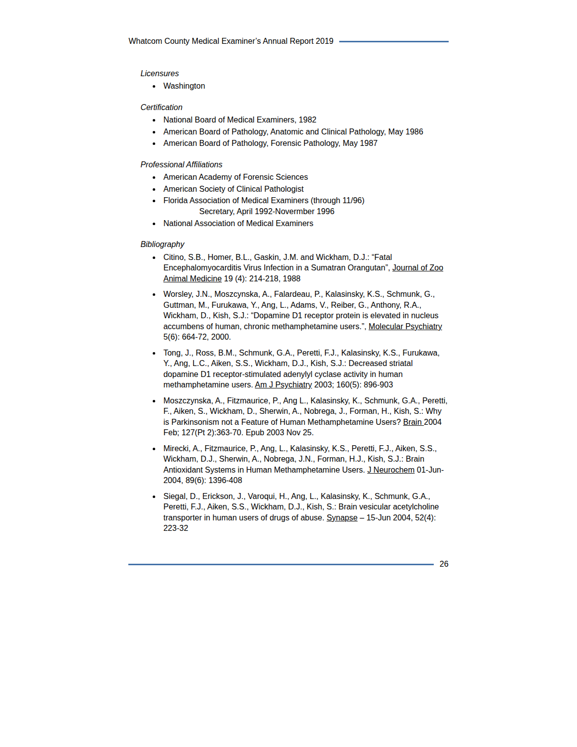Whatcom County Medical Examiner’s Annual Report 2019
Licensures
Washington
Certification
National Board of Medical Examiners, 1982
American Board of Pathology, Anatomic and Clinical Pathology, May 1986
American Board of Pathology, Forensic Pathology, May 1987
Professional Affiliations
American Academy of Forensic Sciences
American Society of Clinical Pathologist
Florida Association of Medical Examiners (through 11/96) Secretary, April 1992-Novermber 1996
National Association of Medical Examiners
Bibliography
Citino, S.B., Homer, B.L., Gaskin, J.M. and Wickham, D.J.: “Fatal Encephalomyocarditis Virus Infection in a Sumatran Orangutan”, Journal of Zoo Animal Medicine 19 (4): 214-218, 1988
Worsley, J.N., Moszcynska, A., Falardeau, P., Kalasinsky, K.S., Schmunk, G., Guttman, M., Furukawa, Y., Ang, L., Adams, V., Reiber, G., Anthony, R.A., Wickham, D., Kish, S.J.: “Dopamine D1 receptor protein is elevated in nucleus accumbens of human, chronic methamphetamine users.”, Molecular Psychiatry 5(6): 664-72, 2000.
Tong, J., Ross, B.M., Schmunk, G.A., Peretti, F.J., Kalasinsky, K.S., Furukawa, Y., Ang, L.C., Aiken, S.S., Wickham, D.J., Kish, S.J.: Decreased striatal dopamine D1 receptor-stimulated adenylyl cyclase activity in human methamphetamine users. Am J Psychiatry 2003; 160(5): 896-903
Moszczynska, A., Fitzmaurice, P., Ang L., Kalasinsky, K., Schmunk, G.A., Peretti, F., Aiken, S., Wickham, D., Sherwin, A., Nobrega, J., Forman, H., Kish, S.: Why is Parkinsonism not a Feature of Human Methamphetamine Users? Brain 2004 Feb; 127(Pt 2):363-70. Epub 2003 Nov 25.
Mirecki, A., Fitzmaurice, P., Ang, L., Kalasinsky, K.S., Peretti, F.J., Aiken, S.S., Wickham, D.J., Sherwin, A., Nobrega, J.N., Forman, H.J., Kish, S.J.: Brain Antioxidant Systems in Human Methamphetamine Users. J Neurochem 01-Jun-2004, 89(6): 1396-408
Siegal, D., Erickson, J., Varoqui, H., Ang, L., Kalasinsky, K., Schmunk, G.A., Peretti, F.J., Aiken, S.S., Wickham, D.J., Kish, S.: Brain vesicular acetylcholine transporter in human users of drugs of abuse. Synapse – 15-Jun 2004, 52(4): 223-32
26